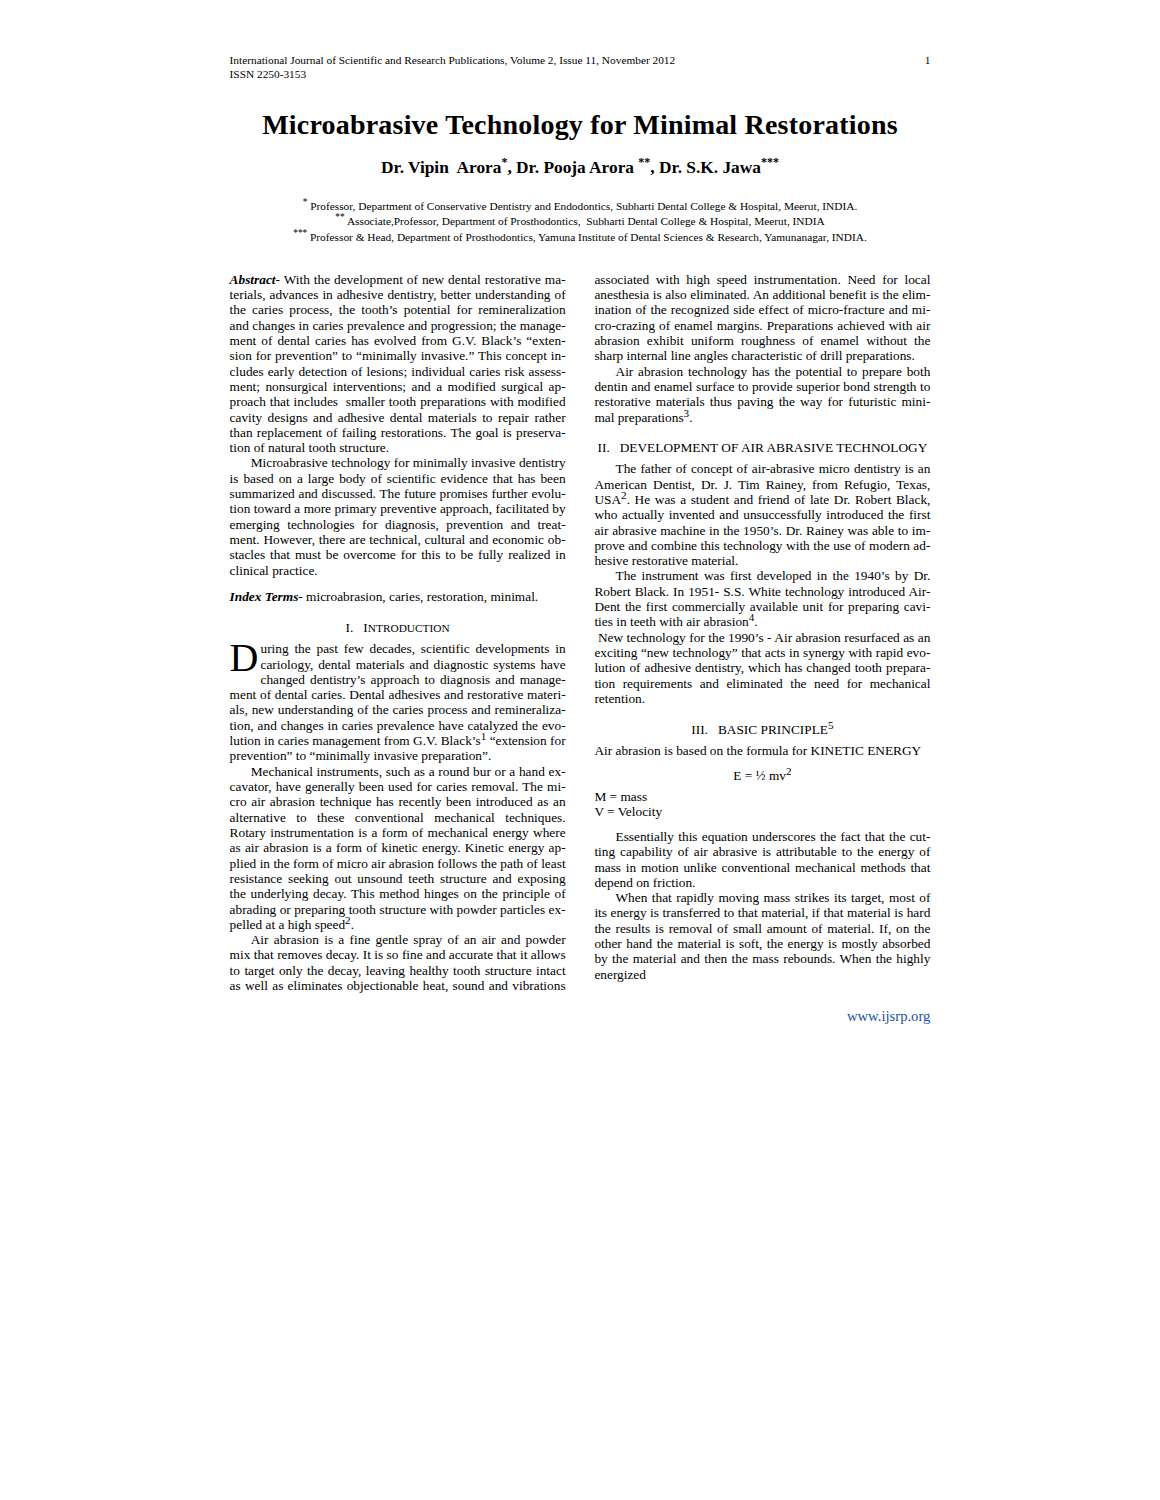International Journal of Scientific and Research Publications, Volume 2, Issue 11, November 20121
ISSN 2250-3153
Microabrasive Technology for Minimal Restorations
Dr. Vipin Arora*, Dr. Pooja Arora **, Dr. S.K. Jawa***
* Professor, Department of Conservative Dentistry and Endodontics, Subharti Dental College & Hospital, Meerut, INDIA.
** Associate,Professor, Department of Prosthodontics, Subharti Dental College & Hospital, Meerut, INDIA
*** Professor & Head, Department of Prosthodontics, Yamuna Institute of Dental Sciences & Research, Yamunanagar, INDIA.
Abstract- With the development of new dental restorative materials, advances in adhesive dentistry, better understanding of the caries process, the tooth’s potential for remineralization and changes in caries prevalence and progression; the management of dental caries has evolved from G.V. Black’s “extension for prevention” to “minimally invasive.” This concept includes early detection of lesions; individual caries risk assessment; nonsurgical interventions; and a modified surgical approach that includes smaller tooth preparations with modified cavity designs and adhesive dental materials to repair rather than replacement of failing restorations. The goal is preservation of natural tooth structure.
Microabrasive technology for minimally invasive dentistry is based on a large body of scientific evidence that has been summarized and discussed. The future promises further evolution toward a more primary preventive approach, facilitated by emerging technologies for diagnosis, prevention and treatment. However, there are technical, cultural and economic obstacles that must be overcome for this to be fully realized in clinical practice.
Index Terms- microabrasion, caries, restoration, minimal.
I. INTRODUCTION
During the past few decades, scientific developments in cariology, dental materials and diagnostic systems have changed dentistry’s approach to diagnosis and management of dental caries. Dental adhesives and restorative materials, new understanding of the caries process and remineralization, and changes in caries prevalence have catalyzed the evolution in caries management from G.V. Black’s1 “extension for prevention” to “minimally invasive preparation”.
Mechanical instruments, such as a round bur or a hand excavator, have generally been used for caries removal. The micro air abrasion technique has recently been introduced as an alternative to these conventional mechanical techniques. Rotary instrumentation is a form of mechanical energy where as air abrasion is a form of kinetic energy. Kinetic energy applied in the form of micro air abrasion follows the path of least resistance seeking out unsound teeth structure and exposing the underlying decay. This method hinges on the principle of abrading or preparing tooth structure with powder particles expelled at a high speed2.
Air abrasion is a fine gentle spray of an air and powder mix that removes decay. It is so fine and accurate that it allows to target only the decay, leaving healthy tooth structure intact as well as eliminates objectionable heat, sound and vibrations associated with high speed instrumentation. Need for local anesthesia is also eliminated. An additional benefit is the elimination of the recognized side effect of micro-fracture and micro-crazing of enamel margins. Preparations achieved with air abrasion exhibit uniform roughness of enamel without the sharp internal line angles characteristic of drill preparations.
Air abrasion technology has the potential to prepare both dentin and enamel surface to provide superior bond strength to restorative materials thus paving the way for futuristic minimal preparations3.
II. Development of Air Abrasive Technology
The father of concept of air-abrasive micro dentistry is an American Dentist, Dr. J. Tim Rainey, from Refugio, Texas, USA2. He was a student and friend of late Dr. Robert Black, who actually invented and unsuccessfully introduced the first air abrasive machine in the 1950’s. Dr. Rainey was able to improve and combine this technology with the use of modern adhesive restorative material.
The instrument was first developed in the 1940’s by Dr. Robert Black. In 1951- S.S. White technology introduced Air-Dent the first commercially available unit for preparing cavities in teeth with air abrasion4.
New technology for the 1990’s - Air abrasion resurfaced as an exciting “new technology” that acts in synergy with rapid evolution of adhesive dentistry, which has changed tooth preparation requirements and eliminated the need for mechanical retention.
III. Basic Principle5
Air abrasion is based on the formula for KINETIC ENERGY
E = ½ mv2
M = mass
V = Velocity
Essentially this equation underscores the fact that the cutting capability of air abrasive is attributable to the energy of mass in motion unlike conventional mechanical methods that depend on friction.
When that rapidly moving mass strikes its target, most of its energy is transferred to that material, if that material is hard the results is removal of small amount of material. If, on the other hand the material is soft, the energy is mostly absorbed by the material and then the mass rebounds. When the highly energized
www.ijsrp.org